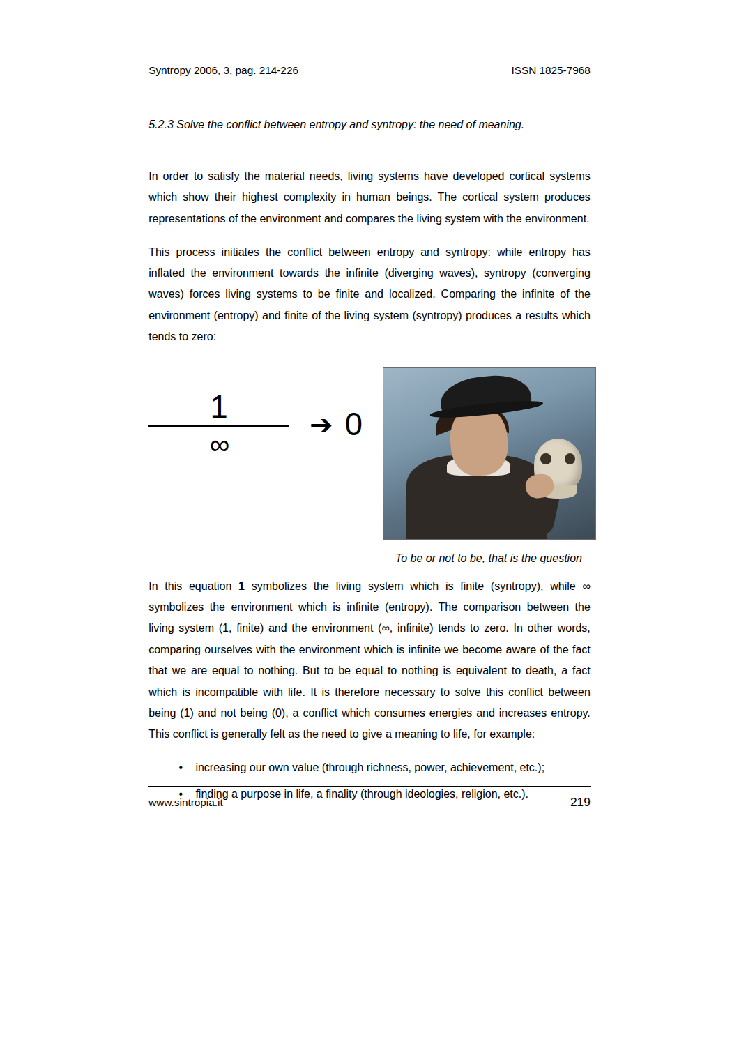Syntropy 2006, 3, pag. 214-226 ISSN 1825-7968
5.2.3 Solve the conflict between entropy and syntropy: the need of meaning.
In order to satisfy the material needs, living systems have developed cortical systems which show their highest complexity in human beings. The cortical system produces representations of the environment and compares the living system with the environment.
This process initiates the conflict between entropy and syntropy: while entropy has inflated the environment towards the infinite (diverging waves), syntropy (converging waves) forces living systems to be finite and localized. Comparing the infinite of the environment (entropy) and finite of the living system (syntropy) produces a results which tends to zero:
1 ∞ ➔ 0
To be or not to be, that is the question
In this equation 1 symbolizes the living system which is finite (syntropy), while ∞ symbolizes the environment which is infinite (entropy). The comparison between the living system (1, finite) and the environment (∞, infinite) tends to zero. In other words, comparing ourselves with the environment which is infinite we become aware of the fact that we are equal to nothing. But to be equal to nothing is equivalent to death, a fact which is incompatible with life. It is therefore necessary to solve this conflict between being (1) and not being (0), a conflict which consumes energies and increases entropy. This conflict is generally felt as the need to give a meaning to life, for example:
increasing our own value (through richness, power, achievement, etc.);
finding a purpose in life, a finality (through ideologies, religion, etc.).
www.sintropia.it 219